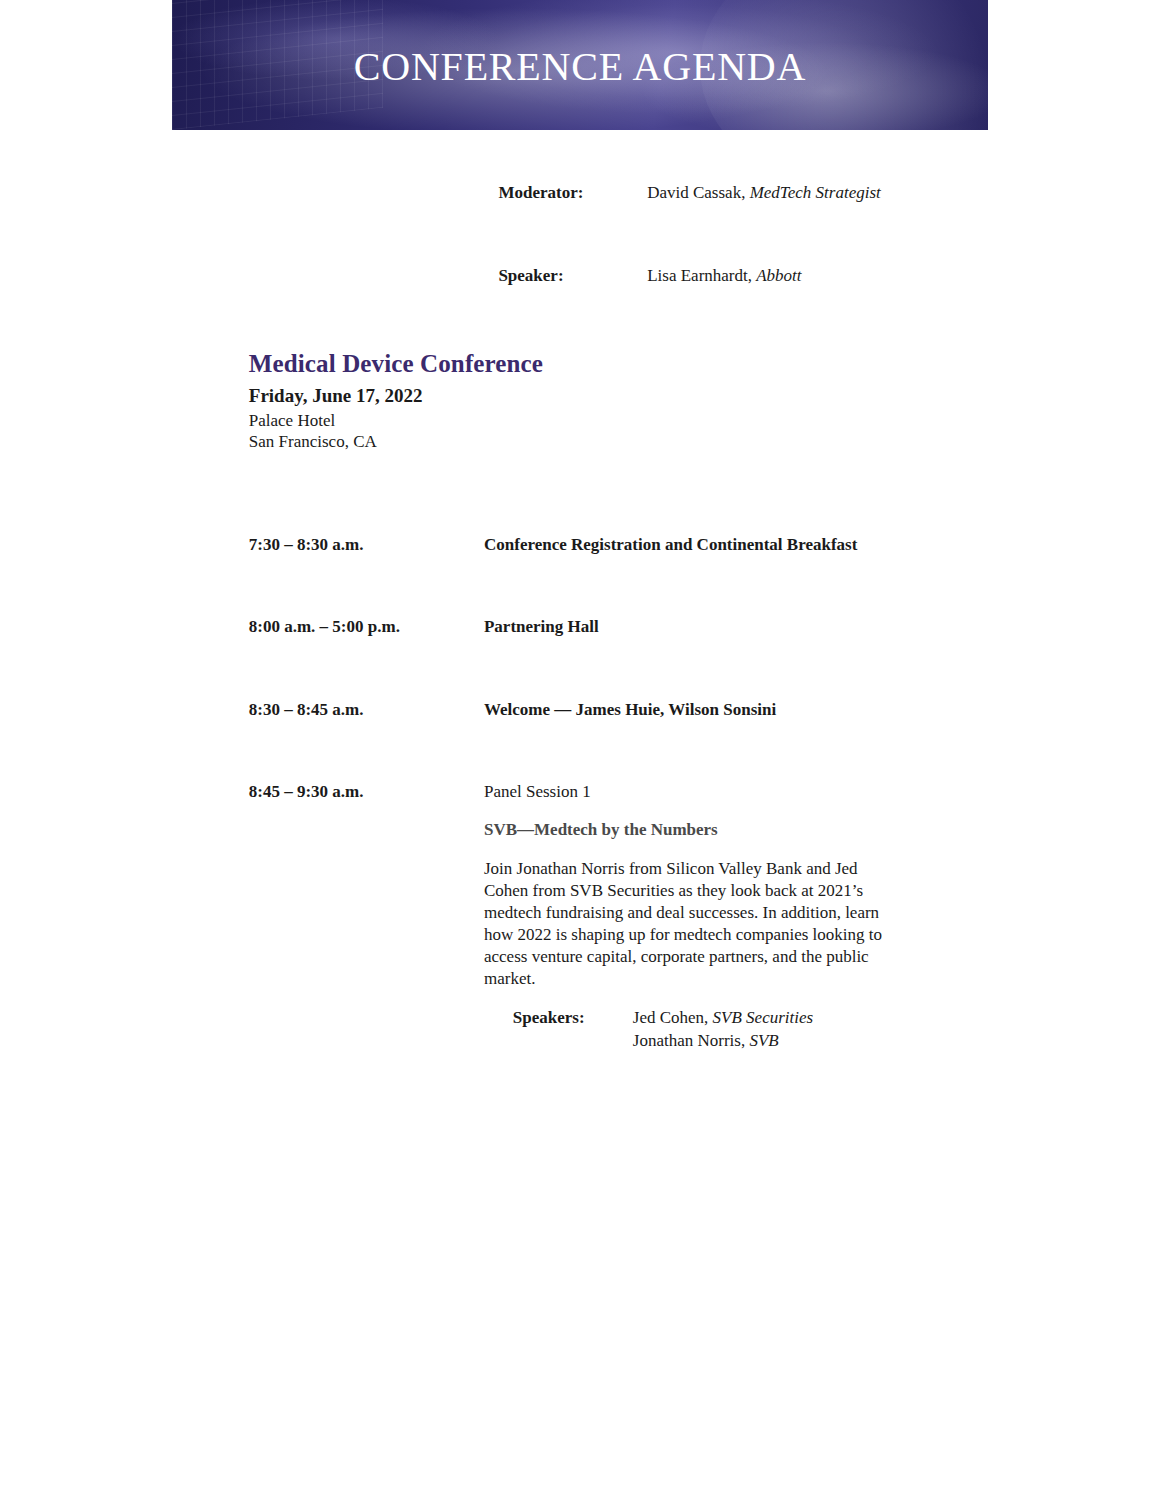CONFERENCE AGENDA
Moderator:
David Cassak, MedTech Strategist
Speaker:
Lisa Earnhardt, Abbott
Medical Device Conference
Friday, June 17, 2022
Palace Hotel
San Francisco, CA
7:30 – 8:30 a.m.
Conference Registration and Continental Breakfast
8:00 a.m. – 5:00 p.m.
Partnering Hall
8:30 – 8:45 a.m.
Welcome — James Huie, Wilson Sonsini
8:45 – 9:30 a.m.
Panel Session 1
SVB—Medtech by the Numbers
Join Jonathan Norris from Silicon Valley Bank and Jed Cohen from SVB Securities as they look back at 2021’s medtech fundraising and deal successes. In addition, learn how 2022 is shaping up for medtech companies looking to access venture capital, corporate partners, and the public market.
Speakers:
Jed Cohen, SVB Securities
Jonathan Norris, SVB